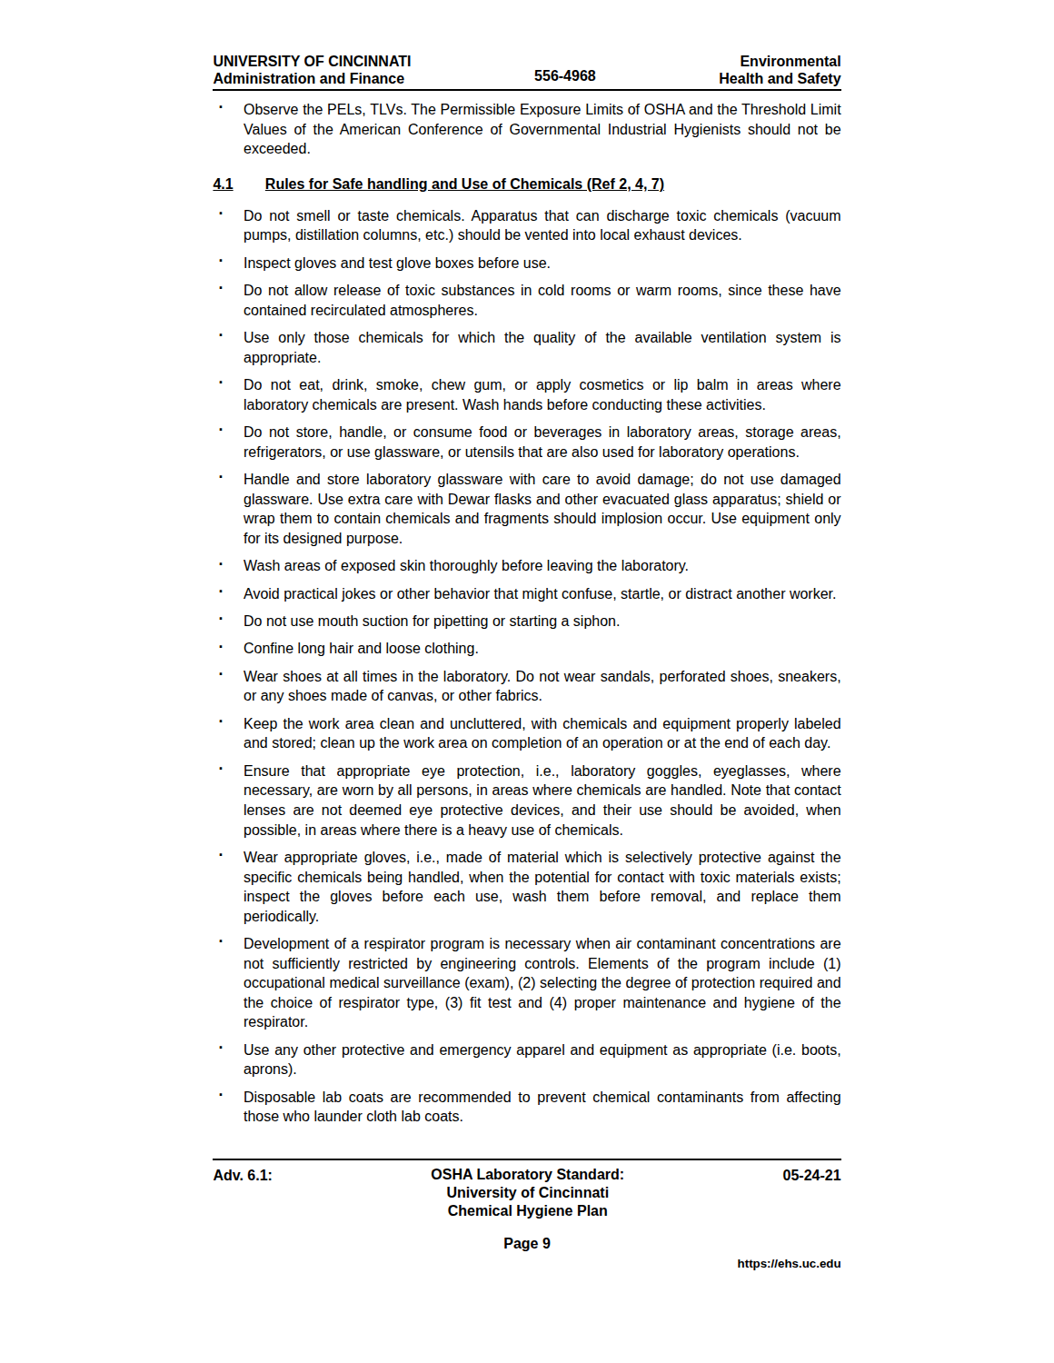UNIVERSITY OF CINCINNATI
Administration and Finance
556-4968
Environmental
Health and Safety
Observe the PELs, TLVs. The Permissible Exposure Limits of OSHA and the Threshold Limit Values of the American Conference of Governmental Industrial Hygienists should not be exceeded.
4.1 Rules for Safe handling and Use of Chemicals (Ref 2, 4, 7)
Do not smell or taste chemicals. Apparatus that can discharge toxic chemicals (vacuum pumps, distillation columns, etc.) should be vented into local exhaust devices.
Inspect gloves and test glove boxes before use.
Do not allow release of toxic substances in cold rooms or warm rooms, since these have contained recirculated atmospheres.
Use only those chemicals for which the quality of the available ventilation system is appropriate.
Do not eat, drink, smoke, chew gum, or apply cosmetics or lip balm in areas where laboratory chemicals are present. Wash hands before conducting these activities.
Do not store, handle, or consume food or beverages in laboratory areas, storage areas, refrigerators, or use glassware, or utensils that are also used for laboratory operations.
Handle and store laboratory glassware with care to avoid damage; do not use damaged glassware. Use extra care with Dewar flasks and other evacuated glass apparatus; shield or wrap them to contain chemicals and fragments should implosion occur. Use equipment only for its designed purpose.
Wash areas of exposed skin thoroughly before leaving the laboratory.
Avoid practical jokes or other behavior that might confuse, startle, or distract another worker.
Do not use mouth suction for pipetting or starting a siphon.
Confine long hair and loose clothing.
Wear shoes at all times in the laboratory. Do not wear sandals, perforated shoes, sneakers, or any shoes made of canvas, or other fabrics.
Keep the work area clean and uncluttered, with chemicals and equipment properly labeled and stored; clean up the work area on completion of an operation or at the end of each day.
Ensure that appropriate eye protection, i.e., laboratory goggles, eyeglasses, where necessary, are worn by all persons, in areas where chemicals are handled. Note that contact lenses are not deemed eye protective devices, and their use should be avoided, when possible, in areas where there is a heavy use of chemicals.
Wear appropriate gloves, i.e., made of material which is selectively protective against the specific chemicals being handled, when the potential for contact with toxic materials exists; inspect the gloves before each use, wash them before removal, and replace them periodically.
Development of a respirator program is necessary when air contaminant concentrations are not sufficiently restricted by engineering controls. Elements of the program include (1) occupational medical surveillance (exam), (2) selecting the degree of protection required and the choice of respirator type, (3) fit test and (4) proper maintenance and hygiene of the respirator.
Use any other protective and emergency apparel and equipment as appropriate (i.e. boots, aprons).
Disposable lab coats are recommended to prevent chemical contaminants from affecting those who launder cloth lab coats.
Adv. 6.1:
OSHA Laboratory Standard:
University of Cincinnati
Chemical Hygiene Plan
05-24-21
Page 9
https://ehs.uc.edu